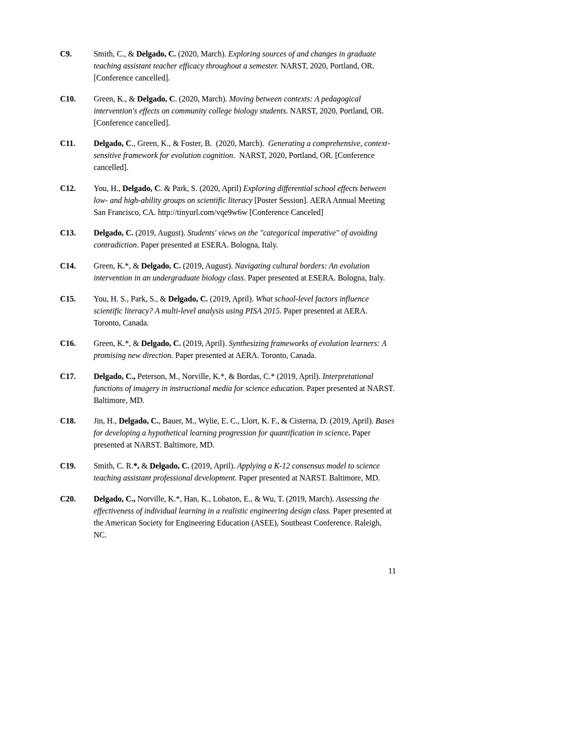C9.
Smith, C., & Delgado, C. (2020, March). Exploring sources of and changes in graduate teaching assistant teacher efficacy throughout a semester. NARST, 2020, Portland, OR. [Conference cancelled].
C10.
Green, K., & Delgado, C. (2020, March). Moving between contexts: A pedagogical intervention's effects on community college biology students. NARST, 2020, Portland, OR. [Conference cancelled].
C11.
Delgado, C., Green, K., & Foster, B. (2020, March). Generating a comprehensive, context-sensitive framework for evolution cognition. NARST, 2020, Portland, OR. [Conference cancelled].
C12.
You, H., Delgado, C. & Park, S. (2020, April) Exploring differential school effects between low- and high-ability groups on scientific literacy [Poster Session]. AERA Annual Meeting San Francisco, CA. http://tinyurl.com/vqe9w6w [Conference Canceled]
C13.
Delgado, C. (2019, August). Students' views on the "categorical imperative" of avoiding contradiction. Paper presented at ESERA. Bologna, Italy.
C14.
Green, K.*, & Delgado, C. (2019, August). Navigating cultural borders: An evolution intervention in an undergraduate biology class. Paper presented at ESERA. Bologna, Italy.
C15.
You, H. S., Park, S., & Delgado, C. (2019, April). What school-level factors influence scientific literacy? A multi-level analysis using PISA 2015. Paper presented at AERA. Toronto, Canada.
C16.
Green, K.*, & Delgado, C. (2019, April). Synthesizing frameworks of evolution learners: A promising new direction. Paper presented at AERA. Toronto, Canada.
C17.
Delgado, C., Peterson, M., Norville, K.*, & Bordas, C.* (2019, April). Interpretational functions of imagery in instructional media for science education. Paper presented at NARST. Baltimore, MD.
C18.
Jin, H., Delgado, C., Bauer, M., Wylie, E. C., Llort, K. F., & Cisterna, D. (2019, April). Bases for developing a hypothetical learning progression for quantification in science. Paper presented at NARST. Baltimore, MD.
C19.
Smith, C. R.*, & Delgado, C. (2019, April). Applying a K-12 consensus model to science teaching assistant professional development. Paper presented at NARST. Baltimore, MD.
C20.
Delgado, C., Norville, K.*, Han, K., Lobaton, E., & Wu, T. (2019, March). Assessing the effectiveness of individual learning in a realistic engineering design class. Paper presented at the American Society for Engineering Education (ASEE), Southeast Conference. Raleigh, NC.
11